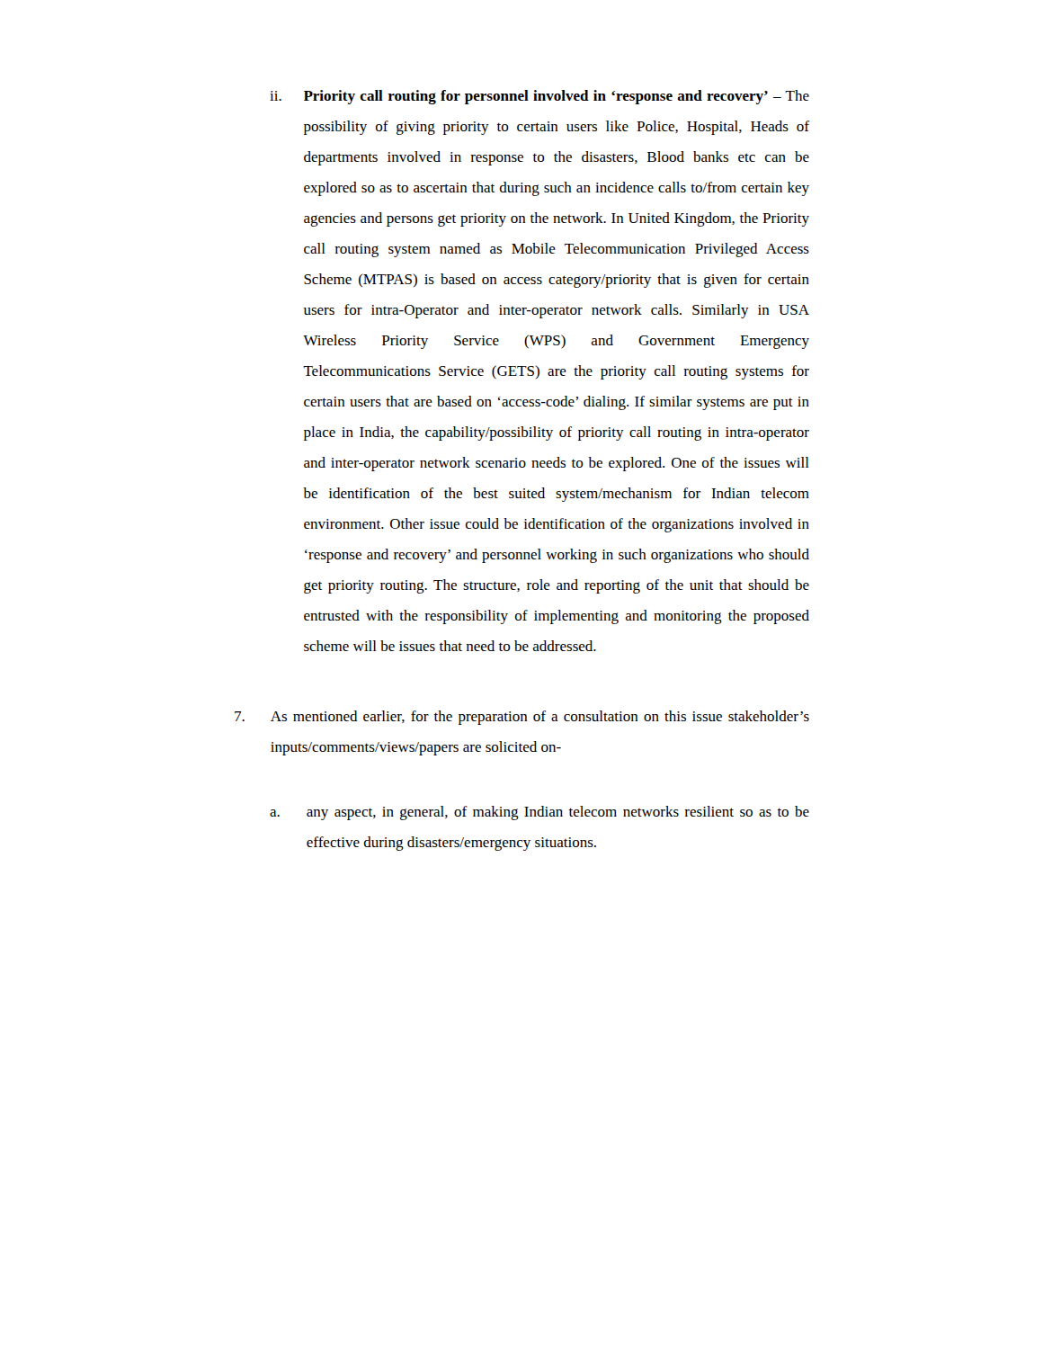ii.
Priority call routing for personnel involved in ‘response and recovery’ – The possibility of giving priority to certain users like Police, Hospital, Heads of departments involved in response to the disasters, Blood banks etc can be explored so as to ascertain that during such an incidence calls to/from certain key agencies and persons get priority on the network. In United Kingdom, the Priority call routing system named as Mobile Telecommunication Privileged Access Scheme (MTPAS) is based on access category/priority that is given for certain users for intra-Operator and inter-operator network calls. Similarly in USA Wireless Priority Service (WPS) and Government Emergency Telecommunications Service (GETS) are the priority call routing systems for certain users that are based on ‘access-code’ dialing. If similar systems are put in place in India, the capability/possibility of priority call routing in intra-operator and inter-operator network scenario needs to be explored. One of the issues will be identification of the best suited system/mechanism for Indian telecom environment. Other issue could be identification of the organizations involved in ‘response and recovery’ and personnel working in such organizations who should get priority routing. The structure, role and reporting of the unit that should be entrusted with the responsibility of implementing and monitoring the proposed scheme will be issues that need to be addressed.
7.
As mentioned earlier, for the preparation of a consultation on this issue stakeholder’s inputs/comments/views/papers are solicited on-
a.
any aspect, in general, of making Indian telecom networks resilient so as to be effective during disasters/emergency situations.